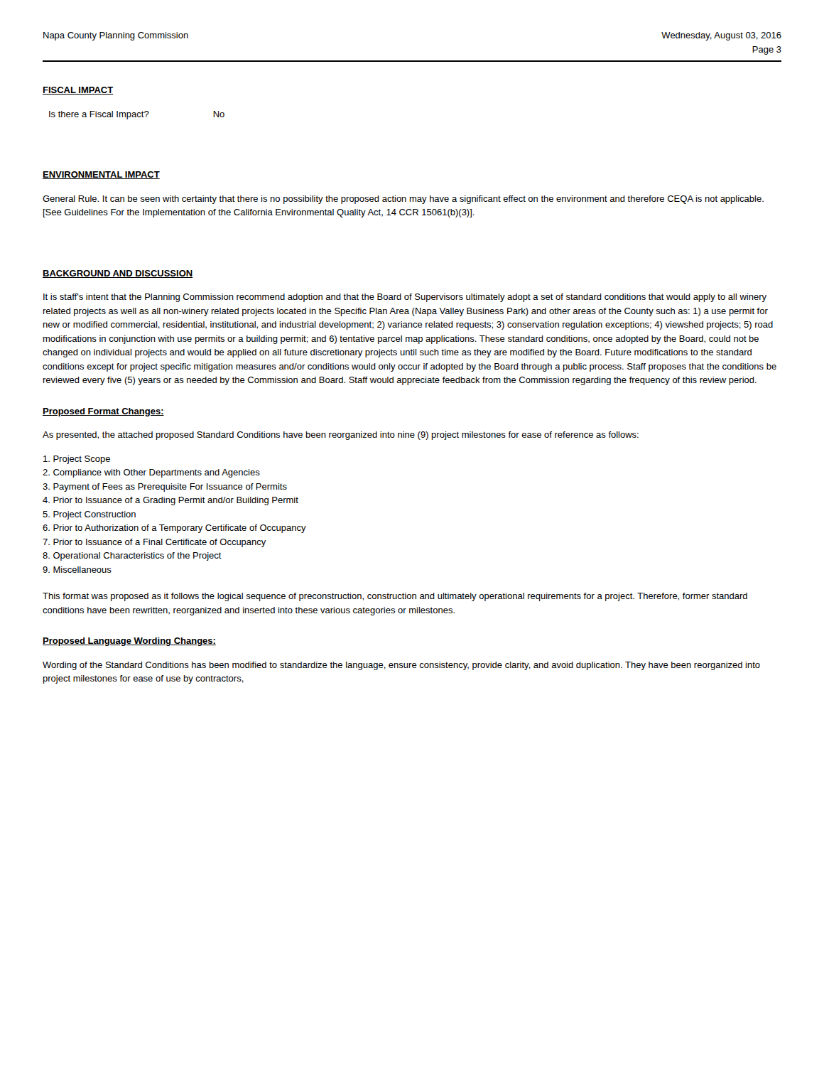Napa County Planning Commission
Wednesday, August 03, 2016
Page 3
FISCAL IMPACT
Is there a Fiscal Impact?No
ENVIRONMENTAL IMPACT
General Rule. It can be seen with certainty that there is no possibility the proposed action may have a significant effect on the environment and therefore CEQA is not applicable. [See Guidelines For the Implementation of the California Environmental Quality Act, 14 CCR 15061(b)(3)].
BACKGROUND AND DISCUSSION
It is staff's intent that the Planning Commission recommend adoption and that the Board of Supervisors ultimately adopt a set of standard conditions that would apply to all winery related projects as well as all non-winery related projects located in the Specific Plan Area (Napa Valley Business Park) and other areas of the County such as: 1) a use permit for new or modified commercial, residential, institutional, and industrial development; 2) variance related requests; 3) conservation regulation exceptions; 4) viewshed projects; 5) road modifications in conjunction with use permits or a building permit; and 6) tentative parcel map applications. These standard conditions, once adopted by the Board, could not be changed on individual projects and would be applied on all future discretionary projects until such time as they are modified by the Board. Future modifications to the standard conditions except for project specific mitigation measures and/or conditions would only occur if adopted by the Board through a public process. Staff proposes that the conditions be reviewed every five (5) years or as needed by the Commission and Board. Staff would appreciate feedback from the Commission regarding the frequency of this review period.
Proposed Format Changes:
As presented, the attached proposed Standard Conditions have been reorganized into nine (9) project milestones for ease of reference as follows:
1. Project Scope
2. Compliance with Other Departments and Agencies
3. Payment of Fees as Prerequisite For Issuance of Permits
4. Prior to Issuance of a Grading Permit and/or Building Permit
5. Project Construction
6. Prior to Authorization of a Temporary Certificate of Occupancy
7. Prior to Issuance of a Final Certificate of Occupancy
8. Operational Characteristics of the Project
9. Miscellaneous
This format was proposed as it follows the logical sequence of preconstruction, construction and ultimately operational requirements for a project. Therefore, former standard conditions have been rewritten, reorganized and inserted into these various categories or milestones.
Proposed Language Wording Changes:
Wording of the Standard Conditions has been modified to standardize the language, ensure consistency, provide clarity, and avoid duplication. They have been reorganized into project milestones for ease of use by contractors,